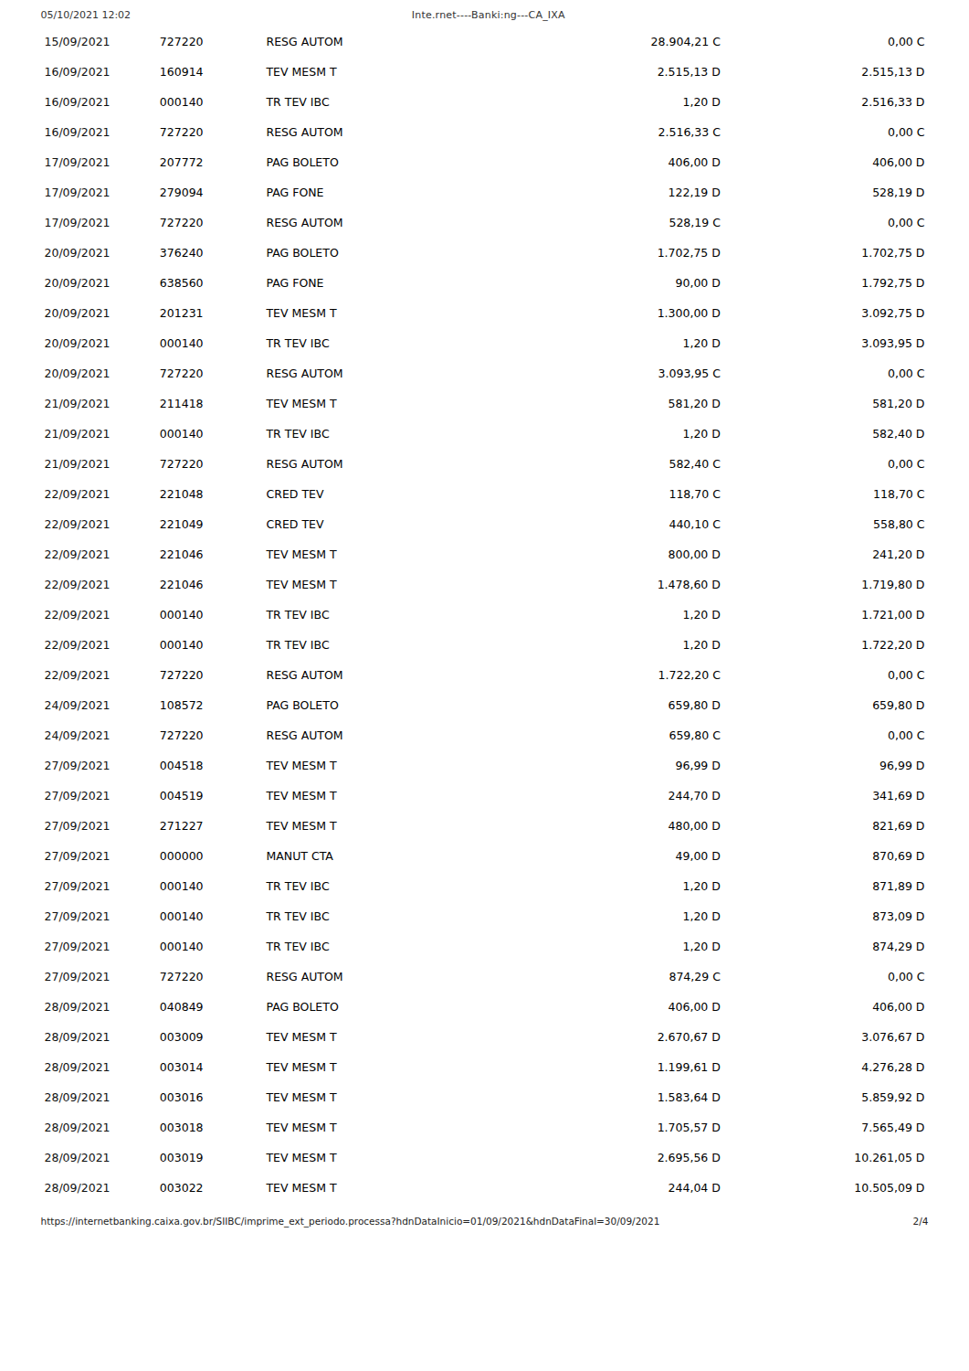05/10/2021 12:02
Inte.rnet----Banki:ng---CA_IXA
| 15/09/2021 | 727220 | RESG AUTOM | 28.904,21 C | 0,00 C |
| 16/09/2021 | 160914 | TEV MESM T | 2.515,13 D | 2.515,13 D |
| 16/09/2021 | 000140 | TR TEV IBC | 1,20 D | 2.516,33 D |
| 16/09/2021 | 727220 | RESG AUTOM | 2.516,33 C | 0,00 C |
| 17/09/2021 | 207772 | PAG BOLETO | 406,00 D | 406,00 D |
| 17/09/2021 | 279094 | PAG FONE | 122,19 D | 528,19 D |
| 17/09/2021 | 727220 | RESG AUTOM | 528,19 C | 0,00 C |
| 20/09/2021 | 376240 | PAG BOLETO | 1.702,75 D | 1.702,75 D |
| 20/09/2021 | 638560 | PAG FONE | 90,00 D | 1.792,75 D |
| 20/09/2021 | 201231 | TEV MESM T | 1.300,00 D | 3.092,75 D |
| 20/09/2021 | 000140 | TR TEV IBC | 1,20 D | 3.093,95 D |
| 20/09/2021 | 727220 | RESG AUTOM | 3.093,95 C | 0,00 C |
| 21/09/2021 | 211418 | TEV MESM T | 581,20 D | 581,20 D |
| 21/09/2021 | 000140 | TR TEV IBC | 1,20 D | 582,40 D |
| 21/09/2021 | 727220 | RESG AUTOM | 582,40 C | 0,00 C |
| 22/09/2021 | 221048 | CRED TEV | 118,70 C | 118,70 C |
| 22/09/2021 | 221049 | CRED TEV | 440,10 C | 558,80 C |
| 22/09/2021 | 221046 | TEV MESM T | 800,00 D | 241,20 D |
| 22/09/2021 | 221046 | TEV MESM T | 1.478,60 D | 1.719,80 D |
| 22/09/2021 | 000140 | TR TEV IBC | 1,20 D | 1.721,00 D |
| 22/09/2021 | 000140 | TR TEV IBC | 1,20 D | 1.722,20 D |
| 22/09/2021 | 727220 | RESG AUTOM | 1.722,20 C | 0,00 C |
| 24/09/2021 | 108572 | PAG BOLETO | 659,80 D | 659,80 D |
| 24/09/2021 | 727220 | RESG AUTOM | 659,80 C | 0,00 C |
| 27/09/2021 | 004518 | TEV MESM T | 96,99 D | 96,99 D |
| 27/09/2021 | 004519 | TEV MESM T | 244,70 D | 341,69 D |
| 27/09/2021 | 271227 | TEV MESM T | 480,00 D | 821,69 D |
| 27/09/2021 | 000000 | MANUT CTA | 49,00 D | 870,69 D |
| 27/09/2021 | 000140 | TR TEV IBC | 1,20 D | 871,89 D |
| 27/09/2021 | 000140 | TR TEV IBC | 1,20 D | 873,09 D |
| 27/09/2021 | 000140 | TR TEV IBC | 1,20 D | 874,29 D |
| 27/09/2021 | 727220 | RESG AUTOM | 874,29 C | 0,00 C |
| 28/09/2021 | 040849 | PAG BOLETO | 406,00 D | 406,00 D |
| 28/09/2021 | 003009 | TEV MESM T | 2.670,67 D | 3.076,67 D |
| 28/09/2021 | 003014 | TEV MESM T | 1.199,61 D | 4.276,28 D |
| 28/09/2021 | 003016 | TEV MESM T | 1.583,64 D | 5.859,92 D |
| 28/09/2021 | 003018 | TEV MESM T | 1.705,57 D | 7.565,49 D |
| 28/09/2021 | 003019 | TEV MESM T | 2.695,56 D | 10.261,05 D |
| 28/09/2021 | 003022 | TEV MESM T | 244,04 D | 10.505,09 D |
https://internetbanking.caixa.gov.br/SIIBC/imprime_ext_periodo.processa?hdnDataInicio=01/09/2021&hdnDataFinal=30/09/2021
2/4